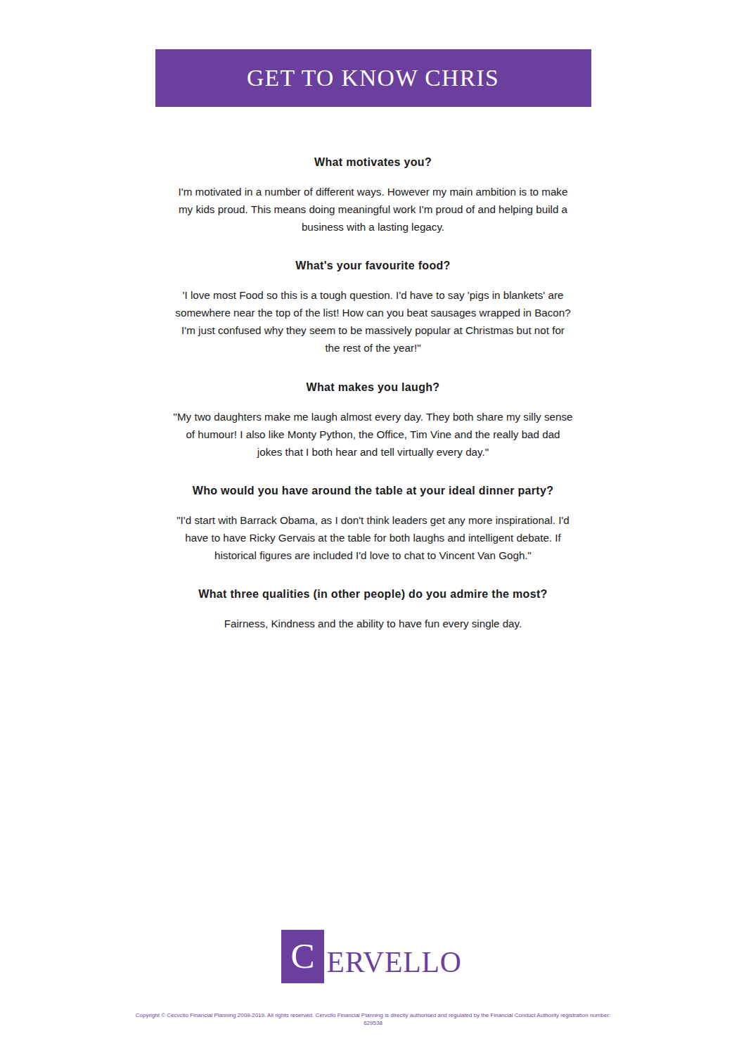GET TO KNOW CHRIS
What motivates you?
I'm motivated in a number of different ways. However my main ambition is to make my kids proud. This means doing meaningful work I'm proud of and helping build a business with a lasting legacy.
What's your favourite food?
'I love most Food so this is a tough question. I'd have to say 'pigs in blankets' are somewhere near the top of the list! How can you beat sausages wrapped in Bacon? I'm just confused why they seem to be massively popular at Christmas but not for the rest of the year!"
What makes you laugh?
"My two daughters make me laugh almost every day. They both share my silly sense of humour! I also like Monty Python, the Office, Tim Vine and the really bad dad jokes that I both hear and tell virtually every day."
Who would you have around the table at your ideal dinner party?
"I'd start with Barrack Obama, as I don't think leaders get any more inspirational. I'd have to have Ricky Gervais at the table for both laughs and intelligent debate. If historical figures are included I'd love to chat to Vincent Van Gogh."
What three qualities (in other people) do you admire the most?
Fairness, Kindness and the ability to have fun every single day.
CERVELLO
Copyright © Cecvclto Financial Planning 2009-2019. All rights reserved. Cervcllo Financial Planning is directly authorised and regulated by the Financial Conduct Authority registration number: 629538